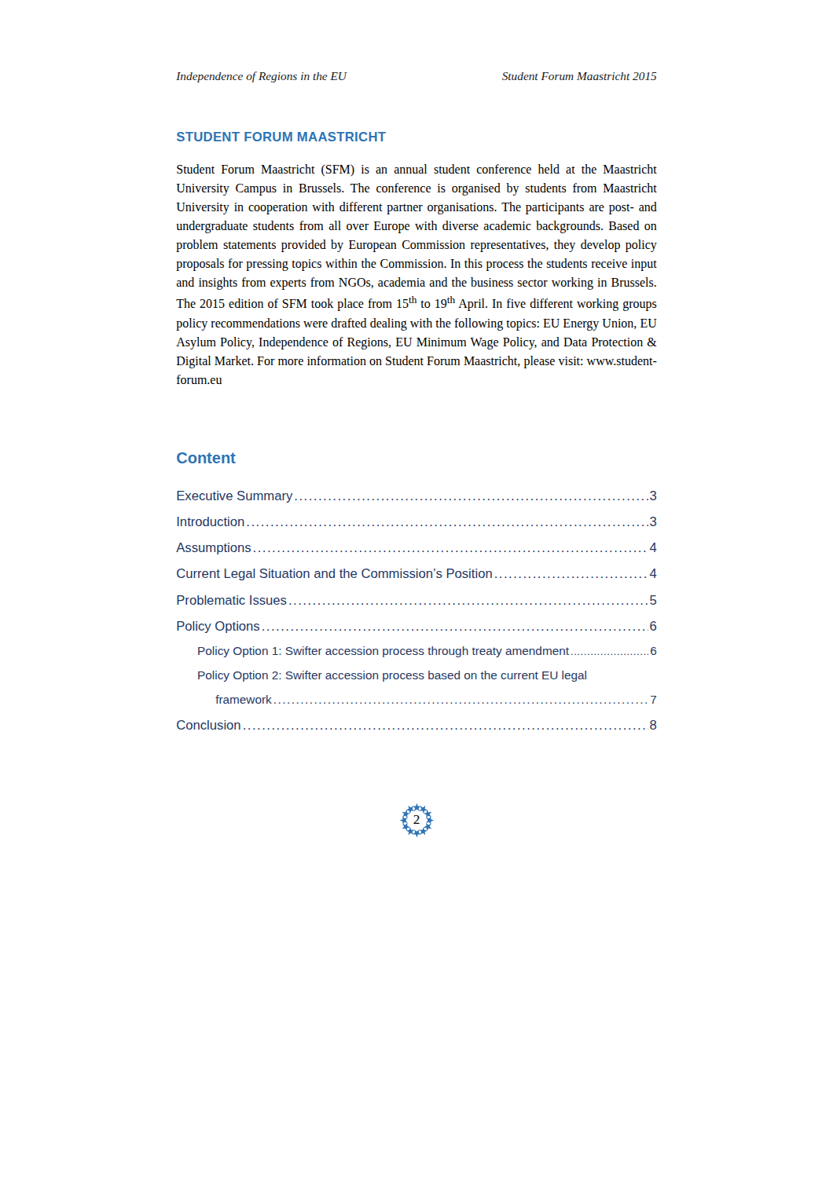Independence of Regions in the EU Student Forum Maastricht 2015
Student Forum Maastricht
Student Forum Maastricht (SFM) is an annual student conference held at the Maastricht University Campus in Brussels. The conference is organised by students from Maastricht University in cooperation with different partner organisations. The participants are post- and undergraduate students from all over Europe with diverse academic backgrounds. Based on problem statements provided by European Commission representatives, they develop policy proposals for pressing topics within the Commission. In this process the students receive input and insights from experts from NGOs, academia and the business sector working in Brussels. The 2015 edition of SFM took place from 15th to 19th April. In five different working groups policy recommendations were drafted dealing with the following topics: EU Energy Union, EU Asylum Policy, Independence of Regions, EU Minimum Wage Policy, and Data Protection & Digital Market. For more information on Student Forum Maastricht, please visit: www.student-forum.eu
Content
Executive Summary ................................................................................................... 3
Introduction ................................................................................................................. 3
Assumptions ............................................................................................................... 4
Current Legal Situation and the Commission’s Position ....................................... 4
Problematic Issues ....................................................................................................... 5
Policy Options ............................................................................................................. 6
Policy Option 1: Swifter accession process through treaty amendment .......................... 6
Policy Option 2: Swifter accession process based on the current EU legal
framework ................................................................................................................................................................. 7
Conclusion ................................................................................................................... 8
2